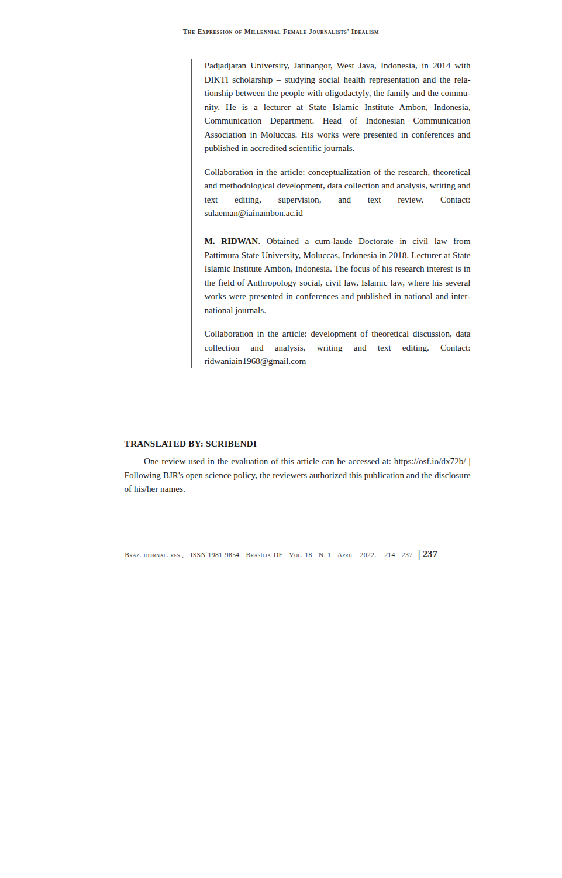The Expression of Millennial Female Journalists' Idealism
Padjadjaran University, Jatinangor, West Java, Indonesia, in 2014 with DIKTI scholarship – studying social health representation and the relationship between the people with oligodactyly, the family and the community. He is a lecturer at State Islamic Institute Ambon, Indonesia, Communication Department. Head of Indonesian Communication Association in Moluccas. His works were presented in conferences and published in accredited scientific journals.
Collaboration in the article: conceptualization of the research, theoretical and methodological development, data collection and analysis, writing and text editing, supervision, and text review. Contact: sulaeman@iainambon.ac.id
M. RIDWAN. Obtained a cum-laude Doctorate in civil law from Pattimura State University, Moluccas, Indonesia in 2018. Lecturer at State Islamic Institute Ambon, Indonesia. The focus of his research interest is in the field of Anthropology social, civil law, Islamic law, where his several works were presented in conferences and published in national and international journals.
Collaboration in the article: development of theoretical discussion, data collection and analysis, writing and text editing. Contact: ridwaniain1968@gmail.com
TRANSLATED BY: SCRIBENDI
One review used in the evaluation of this article can be accessed at: https://osf.io/dx72b/ | Following BJR's open science policy, the reviewers authorized this publication and the disclosure of his/her names.
Braz. journal. res., - ISSN 1981-9854 - Brasília-DF - Vol. 18 - N. 1 - April - 2022. 214 - 237 | 237